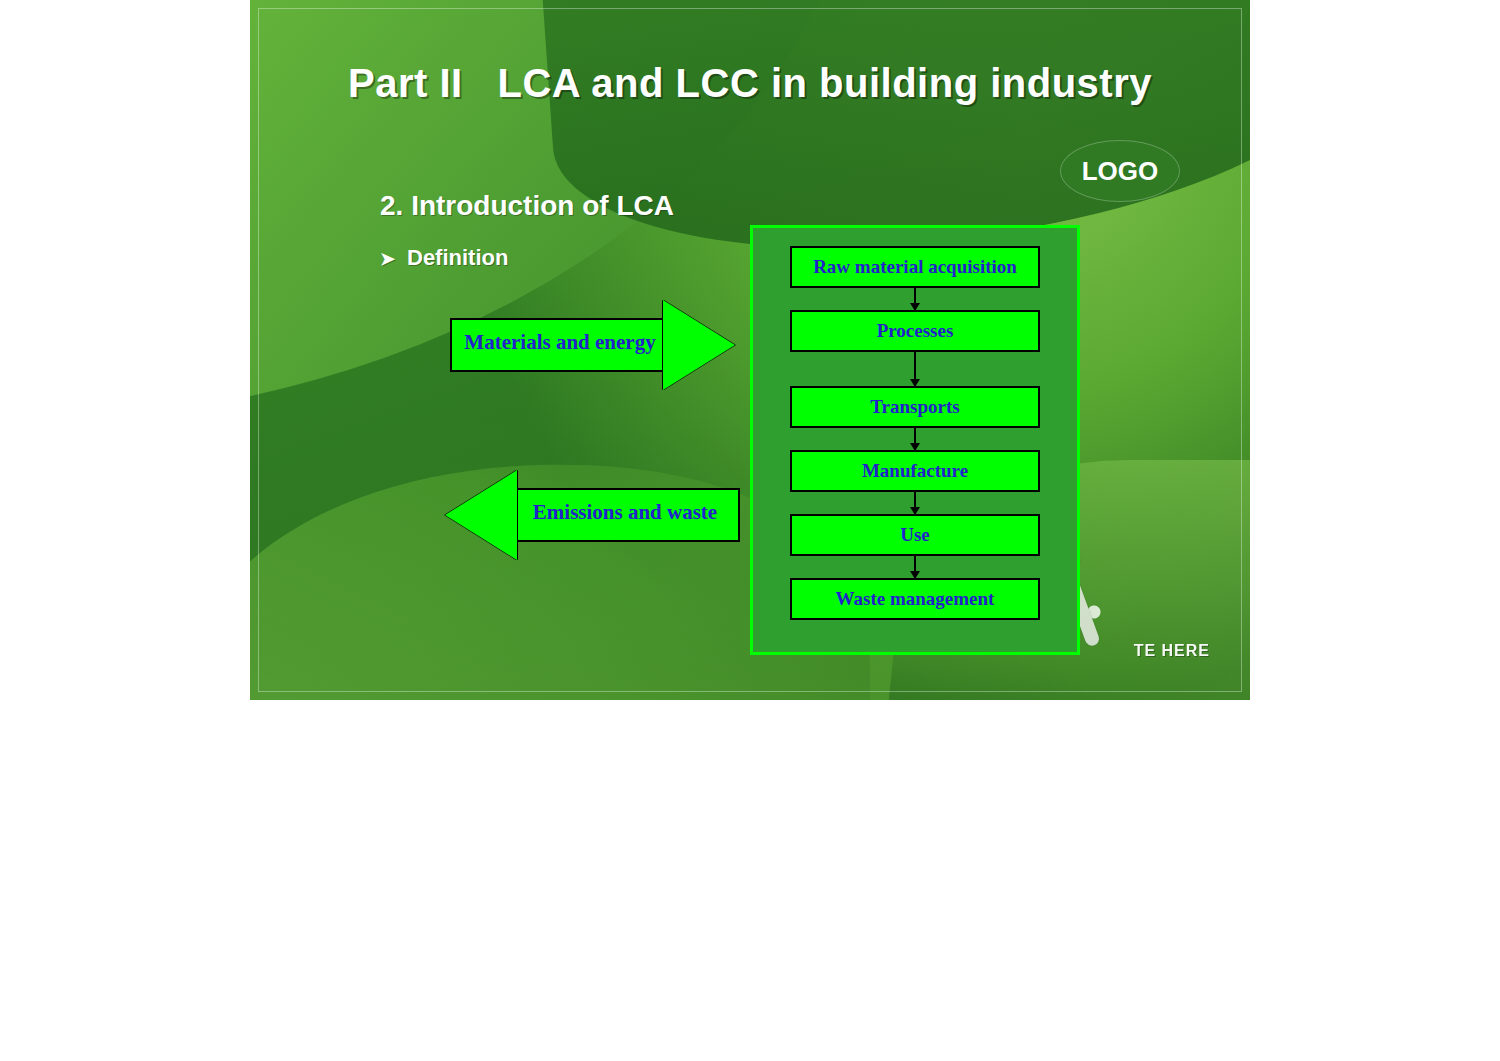Part II LCA and LCC in building industry
LOGO
2. Introduction of LCA
➤Definition
Materials and energy
Emissions and waste
Raw material acquisition
Processes
Transports
Manufacture
Use
Waste management
TE HERE